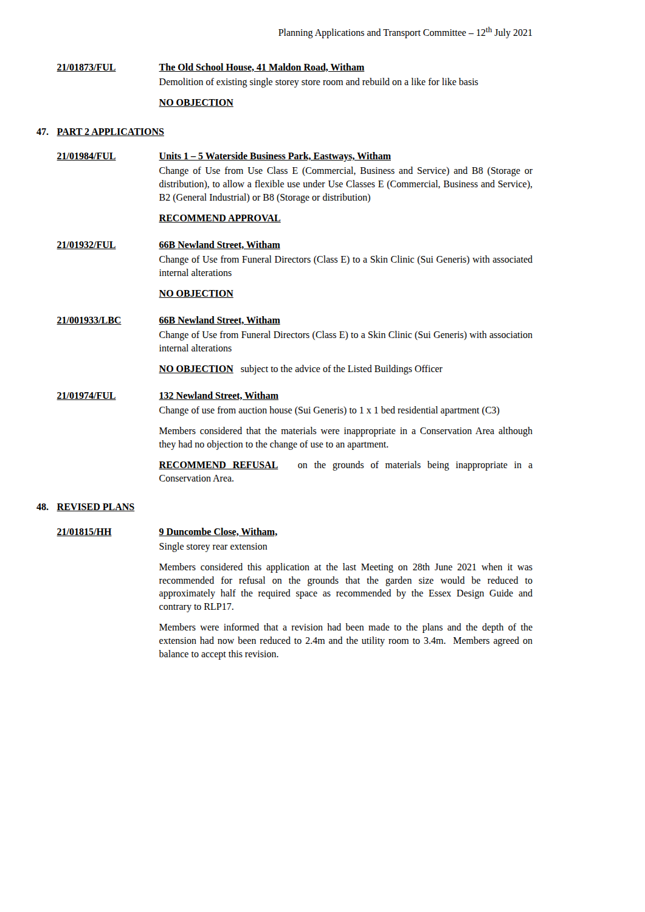Planning Applications and Transport Committee – 12th July 2021
21/01873/FUL
The Old School House, 41 Maldon Road, Witham
Demolition of existing single storey store room and rebuild on a like for like basis
NO OBJECTION
47.
PART 2 APPLICATIONS
21/01984/FUL
Units 1 – 5 Waterside Business Park, Eastways, Witham
Change of Use from Use Class E (Commercial, Business and Service) and B8 (Storage or distribution), to allow a flexible use under Use Classes E (Commercial, Business and Service), B2 (General Industrial) or B8 (Storage or distribution)
RECOMMEND APPROVAL
21/01932/FUL
66B Newland Street, Witham
Change of Use from Funeral Directors (Class E) to a Skin Clinic (Sui Generis) with associated internal alterations
NO OBJECTION
21/001933/LBC
66B Newland Street, Witham
Change of Use from Funeral Directors (Class E) to a Skin Clinic (Sui Generis) with association internal alterations
NO OBJECTION subject to the advice of the Listed Buildings Officer
21/01974/FUL
132 Newland Street, Witham
Change of use from auction house (Sui Generis) to 1 x 1 bed residential apartment (C3)
Members considered that the materials were inappropriate in a Conservation Area although they had no objection to the change of use to an apartment.
RECOMMEND REFUSAL on the grounds of materials being inappropriate in a Conservation Area.
48.
REVISED PLANS
21/01815/HH
9 Duncombe Close, Witham,
Single storey rear extension
Members considered this application at the last Meeting on 28th June 2021 when it was recommended for refusal on the grounds that the garden size would be reduced to approximately half the required space as recommended by the Essex Design Guide and contrary to RLP17.
Members were informed that a revision had been made to the plans and the depth of the extension had now been reduced to 2.4m and the utility room to 3.4m. Members agreed on balance to accept this revision.